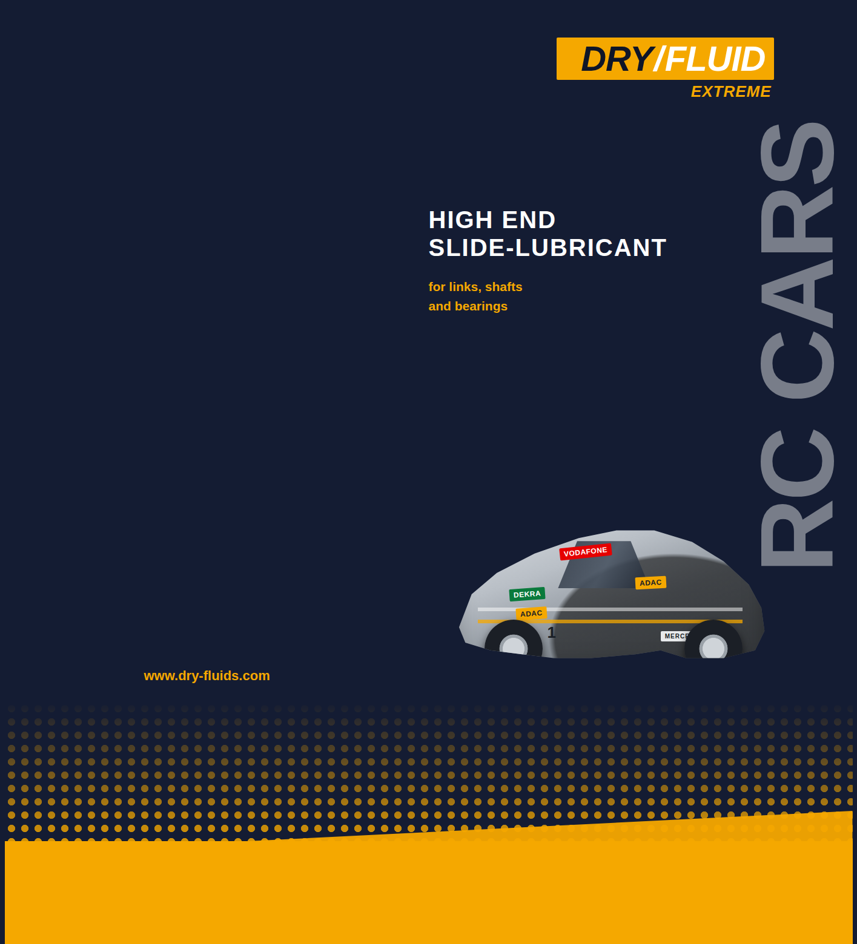DRY/FLUID
EXTREME
RC CARS
High End
Slide-Lubricant
for links, shafts
and bearings
vodafone DEKRA ADAC ADAC 1 MERCEDES
www.dry-fluids.com